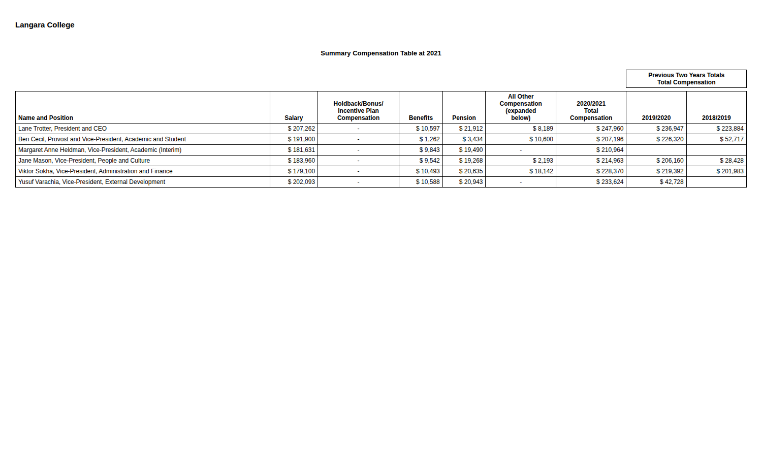Langara College
Summary Compensation Table at 2021
| | | | | | | | Previous Two Years Totals Total Compensation |
| --- | --- | --- | --- | --- | --- | --- | --- |
| Name and Position | Salary | Holdback/Bonus/ Incentive Plan Compensation | Benefits | Pension | All Other Compensation (expanded below) | 2020/2021 Total Compensation | 2019/2020 | 2018/2019 |
| Lane Trotter, President and CEO | $ 207,262 | - | $ 10,597 | $ 21,912 | $ 8,189 | $ 247,960 | $ 236,947 | $ 223,884 |
| Ben Cecil, Provost and Vice-President, Academic and Student | $ 191,900 | - | $ 1,262 | $ 3,434 | $ 10,600 | $ 207,196 | $ 226,320 | $ 52,717 |
| Margaret Anne Heldman, Vice-President, Academic (Interim) | $ 181,631 | - | $ 9,843 | $ 19,490 | - | $ 210,964 | | |
| Jane Mason, Vice-President, People and Culture | $ 183,960 | - | $ 9,542 | $ 19,268 | $ 2,193 | $ 214,963 | $ 206,160 | $ 28,428 |
| Viktor Sokha, Vice-President, Administration and Finance | $ 179,100 | - | $ 10,493 | $ 20,635 | $ 18,142 | $ 228,370 | $ 219,392 | $ 201,983 |
| Yusuf Varachia, Vice-President, External Development | $ 202,093 | - | $ 10,588 | $ 20,943 | - | $ 233,624 | $ 42,728 | |